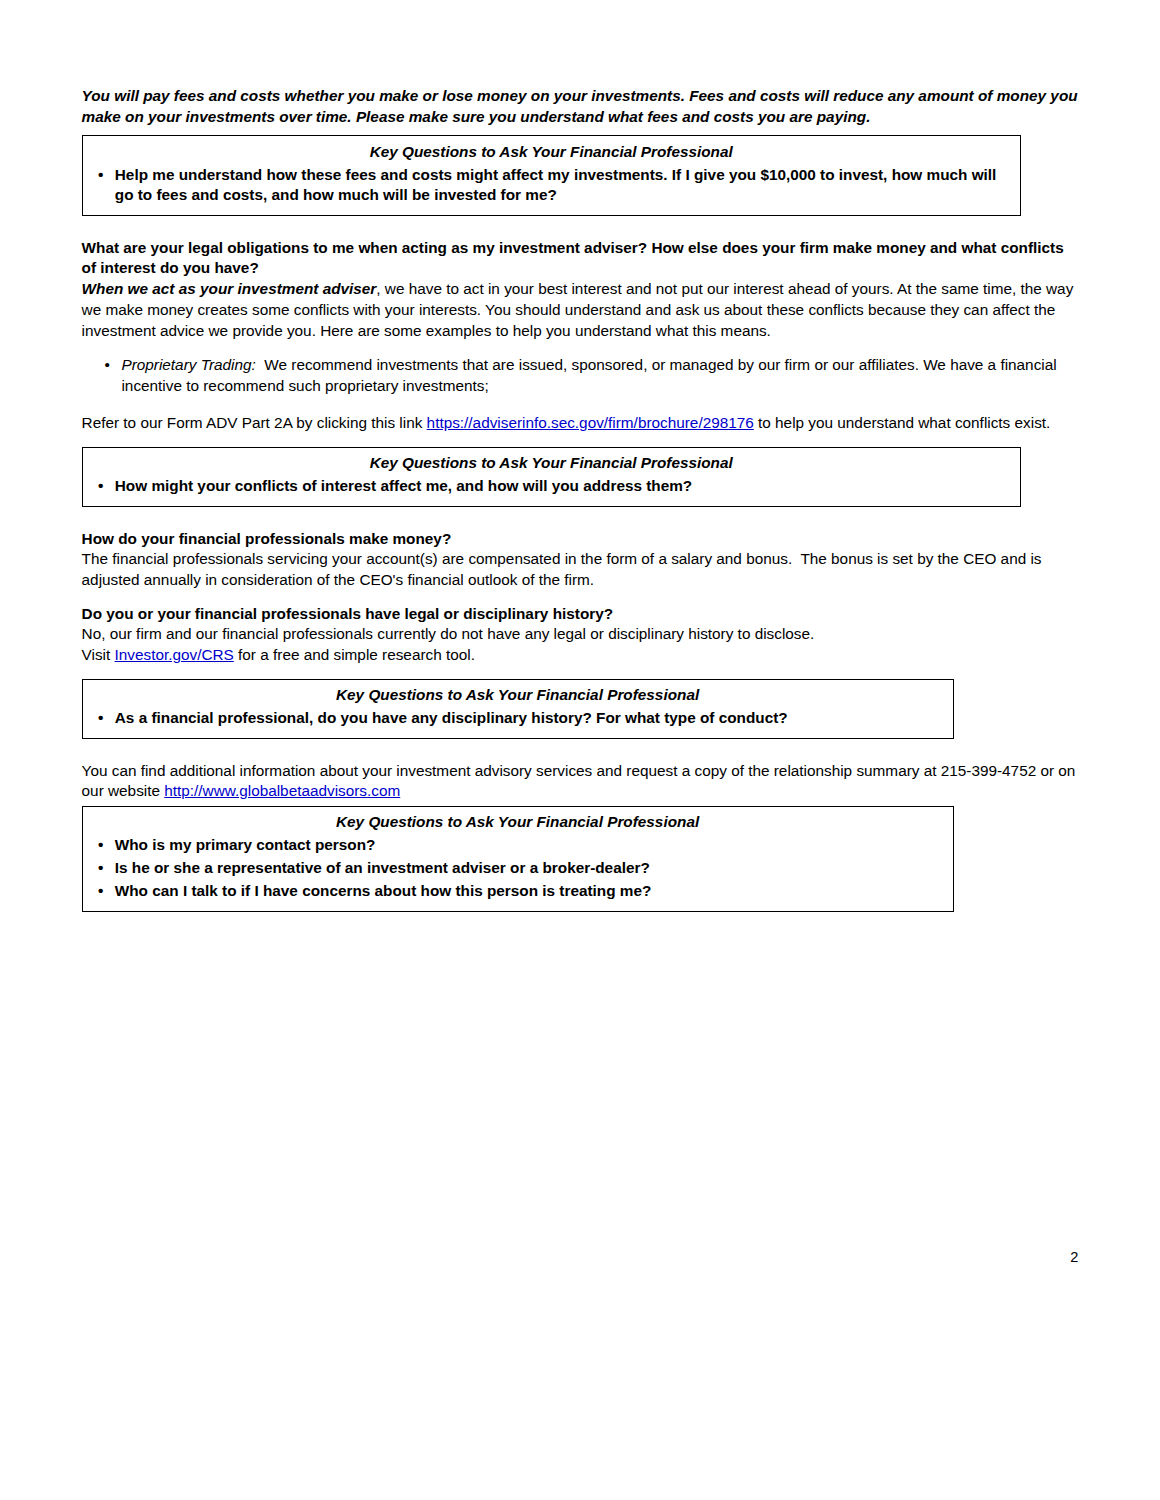You will pay fees and costs whether you make or lose money on your investments. Fees and costs will reduce any amount of money you make on your investments over time. Please make sure you understand what fees and costs you are paying.
Key Questions to Ask Your Financial Professional
Help me understand how these fees and costs might affect my investments. If I give you $10,000 to invest, how much will go to fees and costs, and how much will be invested for me?
What are your legal obligations to me when acting as my investment adviser? How else does your firm make money and what conflicts of interest do you have?
When we act as your investment adviser, we have to act in your best interest and not put our interest ahead of yours. At the same time, the way we make money creates some conflicts with your interests. You should understand and ask us about these conflicts because they can affect the investment advice we provide you. Here are some examples to help you understand what this means.
Proprietary Trading: We recommend investments that are issued, sponsored, or managed by our firm or our affiliates. We have a financial incentive to recommend such proprietary investments;
Refer to our Form ADV Part 2A by clicking this link https://adviserinfo.sec.gov/firm/brochure/298176 to help you understand what conflicts exist.
Key Questions to Ask Your Financial Professional
How might your conflicts of interest affect me, and how will you address them?
How do your financial professionals make money?
The financial professionals servicing your account(s) are compensated in the form of a salary and bonus. The bonus is set by the CEO and is adjusted annually in consideration of the CEO's financial outlook of the firm.
Do you or your financial professionals have legal or disciplinary history?
No, our firm and our financial professionals currently do not have any legal or disciplinary history to disclose.
Visit Investor.gov/CRS for a free and simple research tool.
Key Questions to Ask Your Financial Professional
As a financial professional, do you have any disciplinary history? For what type of conduct?
You can find additional information about your investment advisory services and request a copy of the relationship summary at 215-399-4752 or on our website http://www.globalbetaadvisors.com
Key Questions to Ask Your Financial Professional
Who is my primary contact person?
Is he or she a representative of an investment adviser or a broker-dealer?
Who can I talk to if I have concerns about how this person is treating me?
2